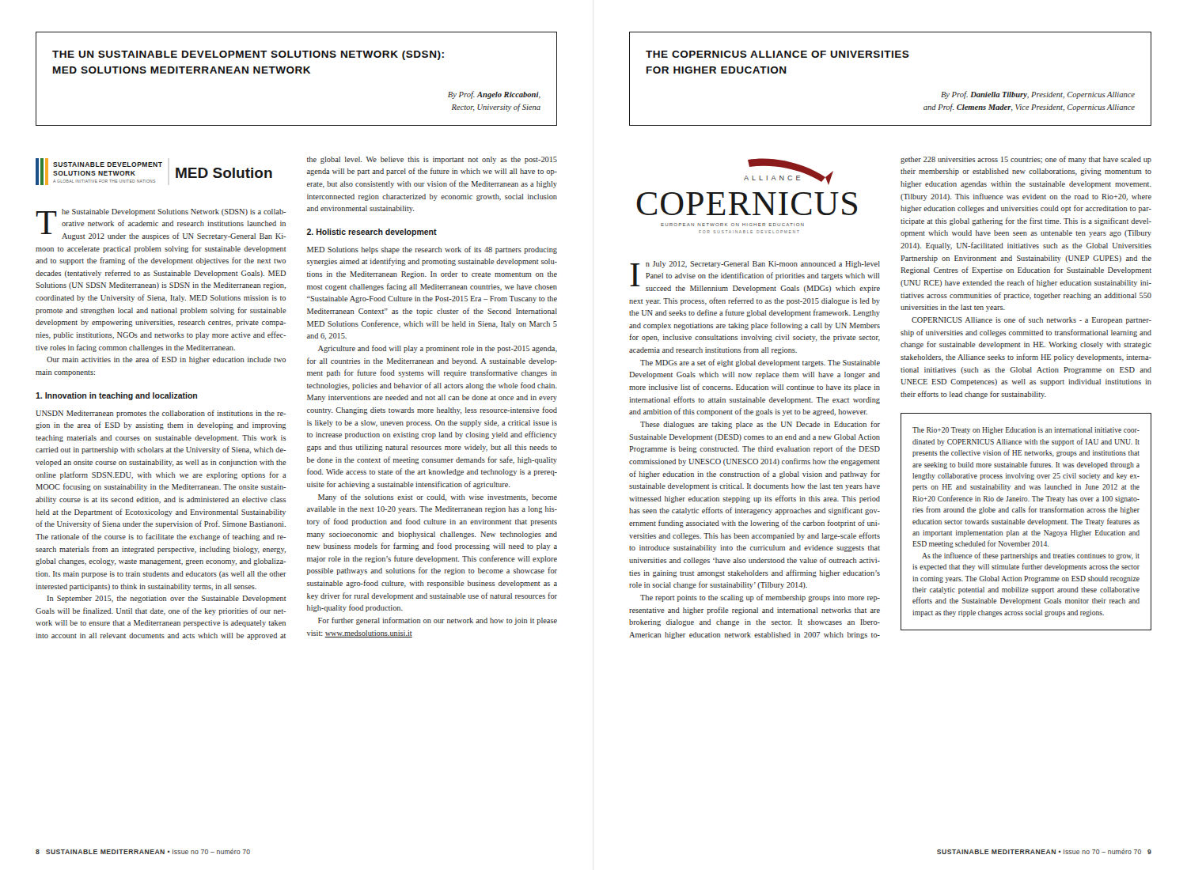The UN Sustainable Development Solutions Network (SDSN):
MED Solutions Mediterranean Network
By Prof. Angelo Riccaboni,
Rector, University of Siena
SUSTAINABLE DEVELOPMENT SOLUTIONS NETWORK A GLOBAL INITIATIVE FOR THE UNITED NATIONS MED Solutions
The Sustainable Development Solutions Network (SDSN) is a collaborative network of academic and research institutions launched in August 2012 under the auspices of UN Secretary-General Ban Ki-moon to accelerate practical problem solving for sustainable development and to support the framing of the development objectives for the next two decades (tentatively referred to as Sustainable Development Goals). MED Solutions (UN SDSN Mediterranean) is SDSN in the Mediterranean region, coordinated by the University of Siena, Italy. MED Solutions mission is to promote and strengthen local and national problem solving for sustainable development by empowering universities, research centres, private companies, public institutions, NGOs and networks to play more active and effective roles in facing common challenges in the Mediterranean.
Our main activities in the area of ESD in higher education include two main components:
1. Innovation in teaching and localization
UNSDN Mediterranean promotes the collaboration of institutions in the region in the area of ESD by assisting them in developing and improving teaching materials and courses on sustainable development. This work is carried out in partnership with scholars at the University of Siena, which developed an onsite course on sustainability, as well as in conjunction with the online platform SDSN.EDU, with which we are exploring options for a MOOC focusing on sustainability in the Mediterranean. The onsite sustainability course is at its second edition, and is administered an elective class held at the Department of Ecotoxicology and Environmental Sustainability of the University of Siena under the supervision of Prof. Simone Bastianoni. The rationale of the course is to facilitate the exchange of teaching and research materials from an integrated perspective, including biology, energy, global changes, ecology, waste management, green economy, and globalization. Its main purpose is to train students and educators (as well all the other interested participants) to think in sustainability terms, in all senses.
In September 2015, the negotiation over the Sustainable Development Goals will be finalized. Until that date, one of the key priorities of our network will be to ensure that a Mediterranean perspective is adequately taken into account in all relevant documents and acts which will be approved at the global level. We believe this is important not only as the post-2015 agenda will be part and parcel of the future in which we will all have to operate, but also consistently with our vision of the Mediterranean as a highly interconnected region characterized by economic growth, social inclusion and environmental sustainability.
2. Holistic research development
MED Solutions helps shape the research work of its 48 partners producing synergies aimed at identifying and promoting sustainable development solutions in the Mediterranean Region. In order to create momentum on the most cogent challenges facing all Mediterranean countries, we have chosen “Sustainable Agro-Food Culture in the Post-2015 Era – From Tuscany to the Mediterranean Context” as the topic cluster of the Second International MED Solutions Conference, which will be held in Siena, Italy on March 5 and 6, 2015.
Agriculture and food will play a prominent role in the post-2015 agenda, for all countries in the Mediterranean and beyond. A sustainable development path for future food systems will require transformative changes in technologies, policies and behavior of all actors along the whole food chain. Many interventions are needed and not all can be done at once and in every country. Changing diets towards more healthy, less resource-intensive food is likely to be a slow, uneven process. On the supply side, a critical issue is to increase production on existing crop land by closing yield and efficiency gaps and thus utilizing natural resources more widely, but all this needs to be done in the context of meeting consumer demands for safe, high-quality food. Wide access to state of the art knowledge and technology is a prerequisite for achieving a sustainable intensification of agriculture.
Many of the solutions exist or could, with wise investments, become available in the next 10-20 years. The Mediterranean region has a long history of food production and food culture in an environment that presents many socioeconomic and biophysical challenges. New technologies and new business models for farming and food processing will need to play a major role in the region’s future development. This conference will explore possible pathways and solutions for the region to become a showcase for sustainable agro-food culture, with responsible business development as a key driver for rural development and sustainable use of natural resources for high-quality food production.
For further general information on our network and how to join it please visit: www.medsolutions.unisi.it
8 SUSTAINABLE MEDITERRANEAN • Issue no 70 – numéro 70
The Copernicus Alliance of Universities
for Higher Education
By Prof. Daniella Tilbury, President, Copernicus Alliance
and Prof. Clemens Mader, Vice President, Copernicus Alliance
ALLIANCE COPERNICUS EUROPEAN NETWORK ON HIGHER EDUCATION FOR SUSTAINABLE DEVELOPMENT
In July 2012, Secretary-General Ban Ki-moon announced a High-level Panel to advise on the identification of priorities and targets which will succeed the Millennium Development Goals (MDGs) which expire next year. This process, often referred to as the post-2015 dialogue is led by the UN and seeks to define a future global development framework. Lengthy and complex negotiations are taking place following a call by UN Members for open, inclusive consultations involving civil society, the private sector, academia and research institutions from all regions.
The MDGs are a set of eight global development targets. The Sustainable Development Goals which will now replace them will have a longer and more inclusive list of concerns. Education will continue to have its place in international efforts to attain sustainable development. The exact wording and ambition of this component of the goals is yet to be agreed, however.
These dialogues are taking place as the UN Decade in Education for Sustainable Development (DESD) comes to an end and a new Global Action Programme is being constructed. The third evaluation report of the DESD commissioned by UNESCO (UNESCO 2014) confirms how the engagement of higher education in the construction of a global vision and pathway for sustainable development is critical. It documents how the last ten years have witnessed higher education stepping up its efforts in this area. This period has seen the catalytic efforts of interagency approaches and significant government funding associated with the lowering of the carbon footprint of universities and colleges. This has been accompanied by and large-scale efforts to introduce sustainability into the curriculum and evidence suggests that universities and colleges ‘have also understood the value of outreach activities in gaining trust amongst stakeholders and affirming higher education’s role in social change for sustainability’ (Tilbury 2014).
The report points to the scaling up of membership groups into more representative and higher profile regional and international networks that are brokering dialogue and change in the sector. It showcases an Ibero-American higher education network established in 2007 which brings together 228 universities across 15 countries; one of many that have scaled up their membership or established new collaborations, giving momentum to higher education agendas within the sustainable development movement. (Tilbury 2014). This influence was evident on the road to Rio+20, where higher education colleges and universities could opt for accreditation to participate at this global gathering for the first time. This is a significant development which would have been seen as untenable ten years ago (Tilbury 2014). Equally, UN-facilitated initiatives such as the Global Universities Partnership on Environment and Sustainability (UNEP GUPES) and the Regional Centres of Expertise on Education for Sustainable Development (UNU RCE) have extended the reach of higher education sustainability initiatives across communities of practice, together reaching an additional 550 universities in the last ten years.
COPERNICUS Alliance is one of such networks - a European partnership of universities and colleges committed to transformational learning and change for sustainable development in HE. Working closely with strategic stakeholders, the Alliance seeks to inform HE policy developments, international initiatives (such as the Global Action Programme on ESD and UNECE ESD Competences) as well as support individual institutions in their efforts to lead change for sustainability.
The Rio+20 Treaty on Higher Education is an international initiative coordinated by COPERNICUS Alliance with the support of IAU and UNU. It presents the collective vision of HE networks, groups and institutions that are seeking to build more sustainable futures. It was developed through a lengthy collaborative process involving over 25 civil society and key experts on HE and sustainability and was launched in June 2012 at the Rio+20 Conference in Rio de Janeiro. The Treaty has over a 100 signatories from around the globe and calls for transformation across the higher education sector towards sustainable development. The Treaty features as an important implementation plan at the Nagoya Higher Education and ESD meeting scheduled for November 2014.
As the influence of these partnerships and treaties continues to grow, it is expected that they will stimulate further developments across the sector in coming years. The Global Action Programme on ESD should recognize their catalytic potential and mobilize support around these collaborative efforts and the Sustainable Development Goals monitor their reach and impact as they ripple changes across social groups and regions.
SUSTAINABLE MEDITERRANEAN • Issue no 70 – numéro 70 9